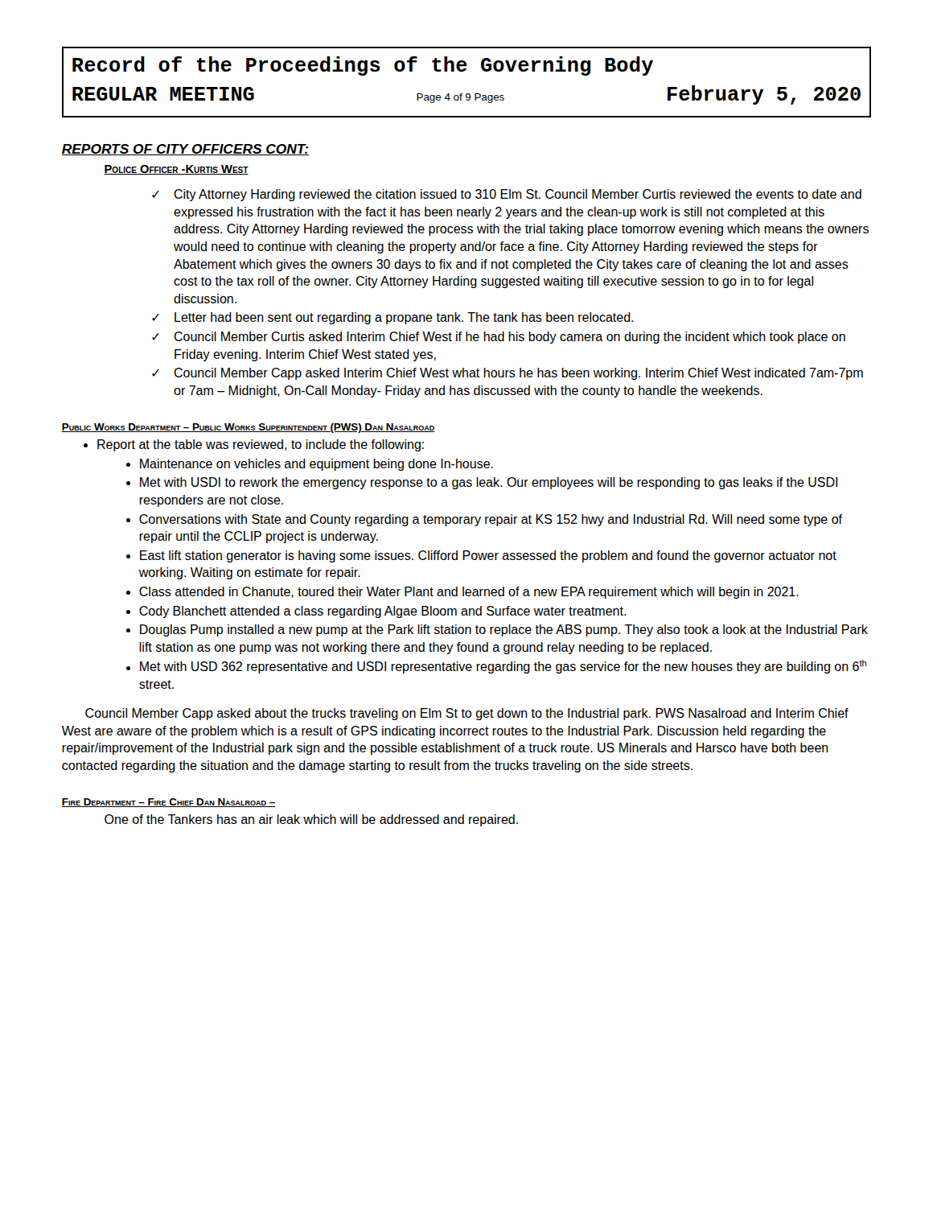Record of the Proceedings of the Governing Body
REGULAR MEETING Page 4 of 9 Pages February 5, 2020
REPORTS OF CITY OFFICERS CONT:
Police Officer -Kurtis West
City Attorney Harding reviewed the citation issued to 310 Elm St. Council Member Curtis reviewed the events to date and expressed his frustration with the fact it has been nearly 2 years and the clean-up work is still not completed at this address. City Attorney Harding reviewed the process with the trial taking place tomorrow evening which means the owners would need to continue with cleaning the property and/or face a fine. City Attorney Harding reviewed the steps for Abatement which gives the owners 30 days to fix and if not completed the City takes care of cleaning the lot and asses cost to the tax roll of the owner. City Attorney Harding suggested waiting till executive session to go in to for legal discussion.
Letter had been sent out regarding a propane tank. The tank has been relocated.
Council Member Curtis asked Interim Chief West if he had his body camera on during the incident which took place on Friday evening. Interim Chief West stated yes,
Council Member Capp asked Interim Chief West what hours he has been working. Interim Chief West indicated 7am-7pm or 7am – Midnight, On-Call Monday- Friday and has discussed with the county to handle the weekends.
Public Works Department – Public Works Superintendent (PWS) Dan Nasalroad
Report at the table was reviewed, to include the following:
Maintenance on vehicles and equipment being done In-house.
Met with USDI to rework the emergency response to a gas leak. Our employees will be responding to gas leaks if the USDI responders are not close.
Conversations with State and County regarding a temporary repair at KS 152 hwy and Industrial Rd. Will need some type of repair until the CCLIP project is underway.
East lift station generator is having some issues. Clifford Power assessed the problem and found the governor actuator not working. Waiting on estimate for repair.
Class attended in Chanute, toured their Water Plant and learned of a new EPA requirement which will begin in 2021.
Cody Blanchett attended a class regarding Algae Bloom and Surface water treatment.
Douglas Pump installed a new pump at the Park lift station to replace the ABS pump. They also took a look at the Industrial Park lift station as one pump was not working there and they found a ground relay needing to be replaced.
Met with USD 362 representative and USDI representative regarding the gas service for the new houses they are building on 6th street.
Council Member Capp asked about the trucks traveling on Elm St to get down to the Industrial park. PWS Nasalroad and Interim Chief West are aware of the problem which is a result of GPS indicating incorrect routes to the Industrial Park. Discussion held regarding the repair/improvement of the Industrial park sign and the possible establishment of a truck route. US Minerals and Harsco have both been contacted regarding the situation and the damage starting to result from the trucks traveling on the side streets.
Fire Department – Fire Chief Dan Nasalroad –
One of the Tankers has an air leak which will be addressed and repaired.